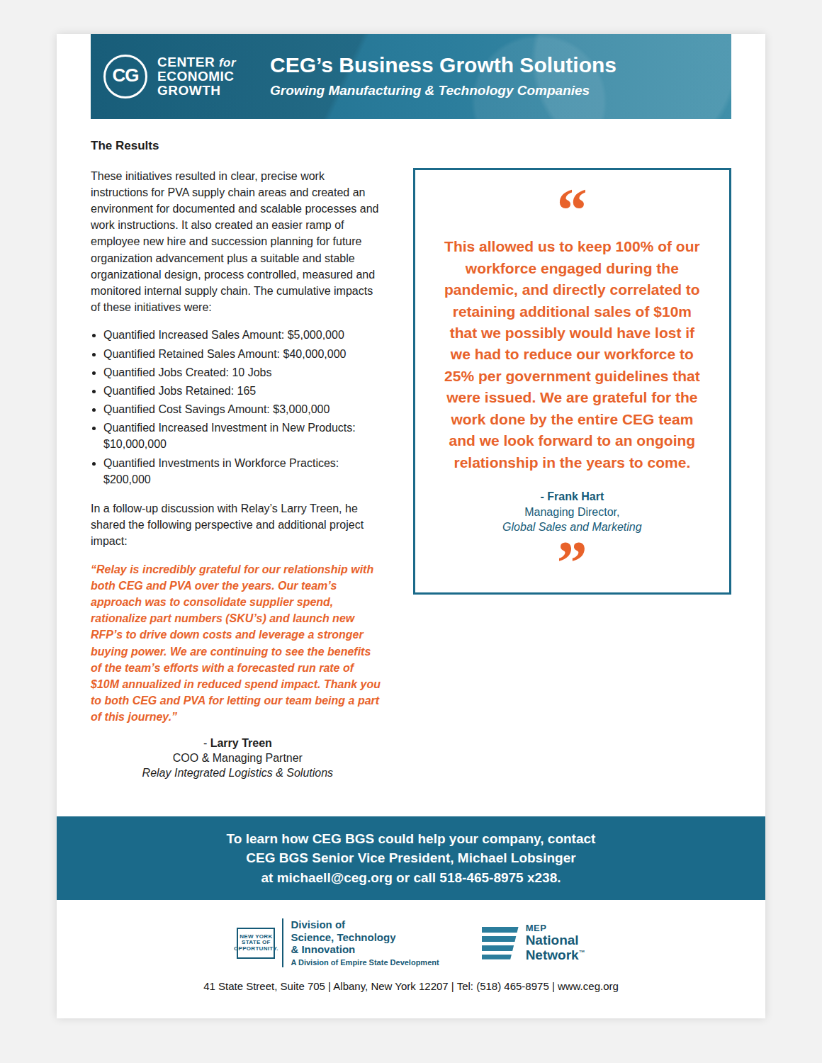CG
Center for
Economic
Growth
CEG’s Business Growth Solutions
Growing Manufacturing & Technology Companies
The Results
These initiatives resulted in clear, precise work instructions for PVA supply chain areas and created an environment for documented and scalable processes and work instructions. It also created an easier ramp of employee new hire and succession planning for future organization advancement plus a suitable and stable organizational design, process controlled, measured and monitored internal supply chain. The cumulative impacts of these initiatives were:
Quantified Increased Sales Amount: $5,000,000
Quantified Retained Sales Amount: $40,000,000
Quantified Jobs Created: 10 Jobs
Quantified Jobs Retained: 165
Quantified Cost Savings Amount: $3,000,000
Quantified Increased Investment in New Products: $10,000,000
Quantified Investments in Workforce Practices: $200,000
In a follow-up discussion with Relay’s Larry Treen, he shared the following perspective and additional project impact:
“Relay is incredibly grateful for our relationship with both CEG and PVA over the years. Our team’s approach was to consolidate supplier spend, rationalize part numbers (SKU’s) and launch new RFP’s to drive down costs and leverage a stronger buying power. We are continuing to see the benefits of the team’s efforts with a forecasted run rate of $10M annualized in reduced spend impact. Thank you to both CEG and PVA for letting our team being a part of this journey.”
- Larry Treen
COO & Managing Partner
Relay Integrated Logistics & Solutions
“
This allowed us to keep 100% of our workforce engaged during the pandemic, and directly correlated to retaining additional sales of $10m that we possibly would have lost if we had to reduce our workforce to 25% per government guidelines that were issued. We are grateful for the work done by the entire CEG team and we look forward to an ongoing relationship in the years to come.
- Frank Hart
Managing Director,
Global Sales and Marketing
”
To learn how CEG BGS could help your company, contact
CEG BGS Senior Vice President, Michael Lobsinger
at michaell@ceg.org or call 518-465-8975 x238.
NEW YORK
STATE OF
OPPORTUNITY.
Division of
Science, Technology
& Innovation
A Division of Empire State Development
MEP
National
Network™
41 State Street, Suite 705 | Albany, New York 12207 | Tel: (518) 465-8975 | www.ceg.org